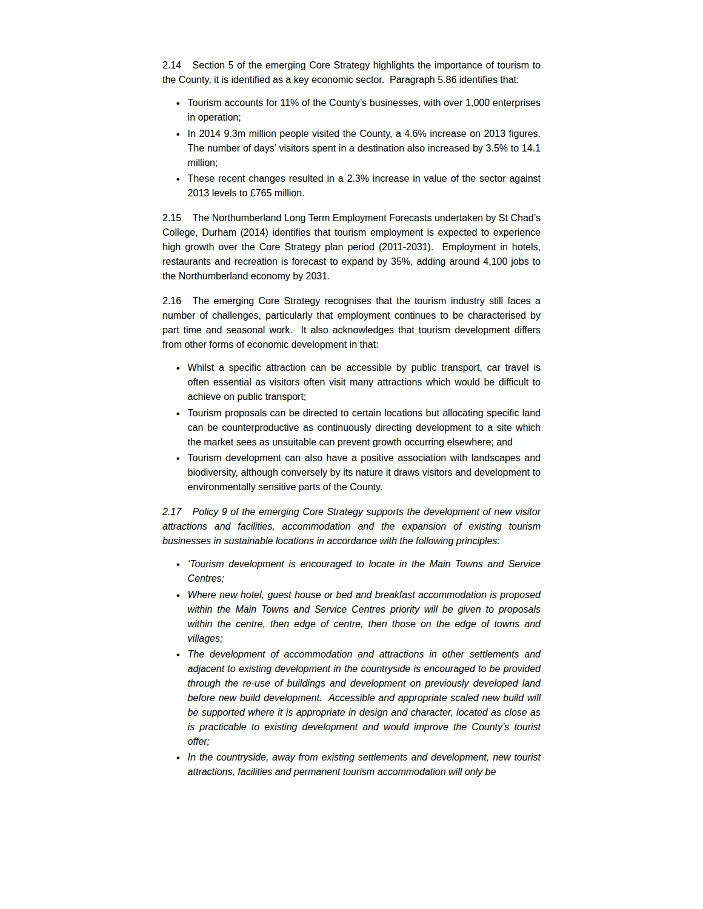2.14 Section 5 of the emerging Core Strategy highlights the importance of tourism to the County, it is identified as a key economic sector. Paragraph 5.86 identifies that:
Tourism accounts for 11% of the County’s businesses, with over 1,000 enterprises in operation;
In 2014 9.3m million people visited the County, a 4.6% increase on 2013 figures. The number of days’ visitors spent in a destination also increased by 3.5% to 14.1 million;
These recent changes resulted in a 2.3% increase in value of the sector against 2013 levels to £765 million.
2.15 The Northumberland Long Term Employment Forecasts undertaken by St Chad’s College, Durham (2014) identifies that tourism employment is expected to experience high growth over the Core Strategy plan period (2011-2031). Employment in hotels, restaurants and recreation is forecast to expand by 35%, adding around 4,100 jobs to the Northumberland economy by 2031.
2.16 The emerging Core Strategy recognises that the tourism industry still faces a number of challenges, particularly that employment continues to be characterised by part time and seasonal work. It also acknowledges that tourism development differs from other forms of economic development in that:
Whilst a specific attraction can be accessible by public transport, car travel is often essential as visitors often visit many attractions which would be difficult to achieve on public transport;
Tourism proposals can be directed to certain locations but allocating specific land can be counterproductive as continuously directing development to a site which the market sees as unsuitable can prevent growth occurring elsewhere; and
Tourism development can also have a positive association with landscapes and biodiversity, although conversely by its nature it draws visitors and development to environmentally sensitive parts of the County.
2.17 Policy 9 of the emerging Core Strategy supports the development of new visitor attractions and facilities, accommodation and the expansion of existing tourism businesses in sustainable locations in accordance with the following principles:
‘Tourism development is encouraged to locate in the Main Towns and Service Centres;
Where new hotel, guest house or bed and breakfast accommodation is proposed within the Main Towns and Service Centres priority will be given to proposals within the centre, then edge of centre, then those on the edge of towns and villages;
The development of accommodation and attractions in other settlements and adjacent to existing development in the countryside is encouraged to be provided through the re-use of buildings and development on previously developed land before new build development. Accessible and appropriate scaled new build will be supported where it is appropriate in design and character, located as close as is practicable to existing development and would improve the County’s tourist offer;
In the countryside, away from existing settlements and development, new tourist attractions, facilities and permanent tourism accommodation will only be